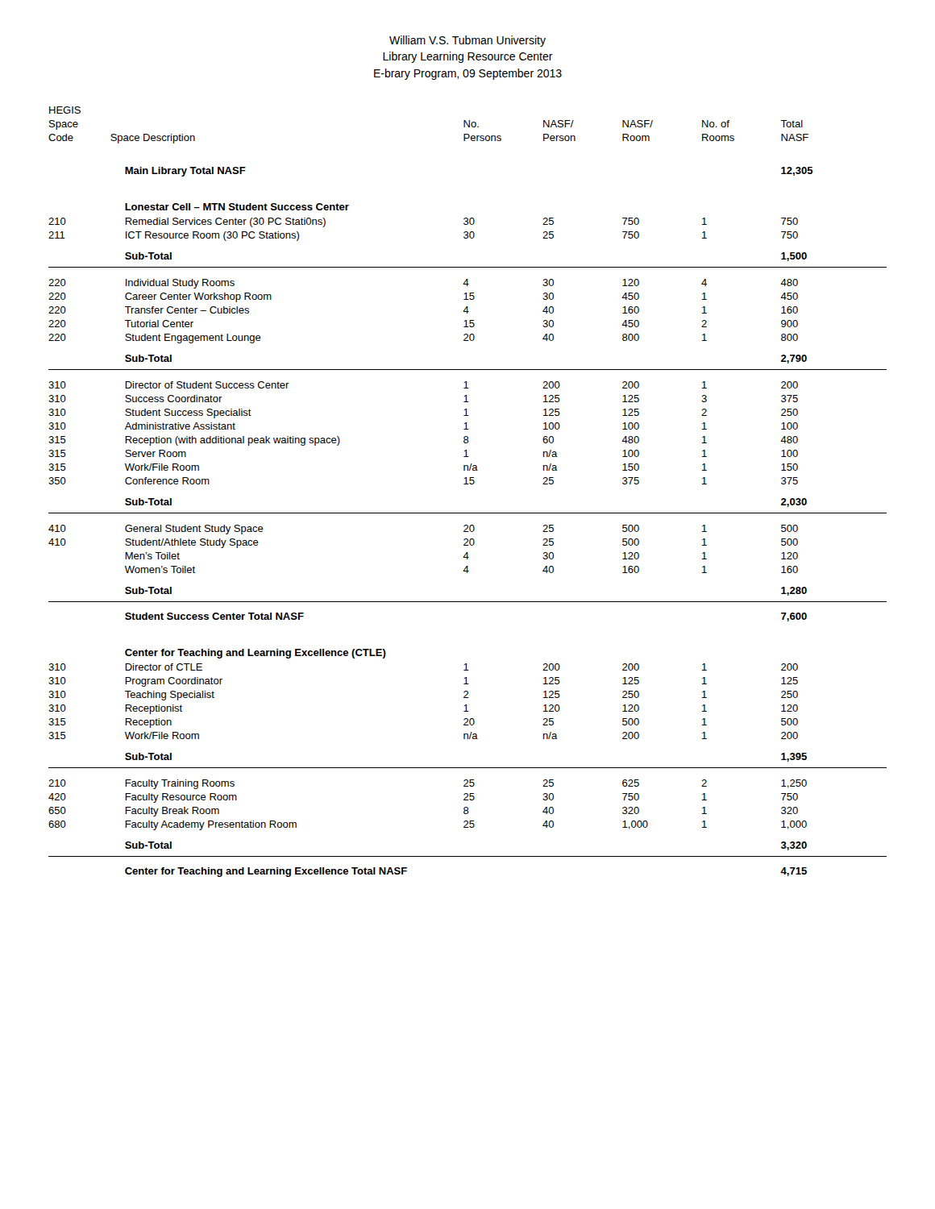William V.S. Tubman University
Library Learning Resource Center
E-brary Program, 09 September 2013
| HEGIS Space Code | Space Description | No. Persons | NASF/ Person | NASF/ Room | No. of Rooms | Total NASF |
| --- | --- | --- | --- | --- | --- | --- |
| | Main Library Total NASF | | | | | 12,305 |
| | Lonestar Cell – MTN Student Success Center | | | | | |
| 210 | Remedial Services Center (30 PC Stati0ns) | 30 | 25 | 750 | 1 | 750 |
| 211 | ICT Resource Room (30 PC Stations) | 30 | 25 | 750 | 1 | 750 |
| | Sub-Total | | | | | 1,500 |
| 220 | Individual Study Rooms | 4 | 30 | 120 | 4 | 480 |
| 220 | Career Center Workshop Room | 15 | 30 | 450 | 1 | 450 |
| 220 | Transfer Center – Cubicles | 4 | 40 | 160 | 1 | 160 |
| 220 | Tutorial Center | 15 | 30 | 450 | 2 | 900 |
| 220 | Student Engagement Lounge | 20 | 40 | 800 | 1 | 800 |
| | Sub-Total | | | | | 2,790 |
| 310 | Director of Student Success Center | 1 | 200 | 200 | 1 | 200 |
| 310 | Success Coordinator | 1 | 125 | 125 | 3 | 375 |
| 310 | Student Success Specialist | 1 | 125 | 125 | 2 | 250 |
| 310 | Administrative Assistant | 1 | 100 | 100 | 1 | 100 |
| 315 | Reception (with additional peak waiting space) | 8 | 60 | 480 | 1 | 480 |
| 315 | Server Room | 1 | n/a | 100 | 1 | 100 |
| 315 | Work/File Room | n/a | n/a | 150 | 1 | 150 |
| 350 | Conference Room | 15 | 25 | 375 | 1 | 375 |
| | Sub-Total | | | | | 2,030 |
| 410 | General Student Study Space | 20 | 25 | 500 | 1 | 500 |
| 410 | Student/Athlete Study Space | 20 | 25 | 500 | 1 | 500 |
| | Men’s Toilet | 4 | 30 | 120 | 1 | 120 |
| | Women’s Toilet | 4 | 40 | 160 | 1 | 160 |
| | Sub-Total | | | | | 1,280 |
| | Student Success Center Total NASF | | | | | 7,600 |
| | Center for Teaching and Learning Excellence (CTLE) | | | | | |
| 310 | Director of CTLE | 1 | 200 | 200 | 1 | 200 |
| 310 | Program Coordinator | 1 | 125 | 125 | 1 | 125 |
| 310 | Teaching Specialist | 2 | 125 | 250 | 1 | 250 |
| 310 | Receptionist | 1 | 120 | 120 | 1 | 120 |
| 315 | Reception | 20 | 25 | 500 | 1 | 500 |
| 315 | Work/File Room | n/a | n/a | 200 | 1 | 200 |
| | Sub-Total | | | | | 1,395 |
| 210 | Faculty Training Rooms | 25 | 25 | 625 | 2 | 1,250 |
| 420 | Faculty Resource Room | 25 | 30 | 750 | 1 | 750 |
| 650 | Faculty Break Room | 8 | 40 | 320 | 1 | 320 |
| 680 | Faculty Academy Presentation Room | 25 | 40 | 1,000 | 1 | 1,000 |
| | Sub-Total | | | | | 3,320 |
| | Center for Teaching and Learning Excellence Total NASF | | | | | 4,715 |